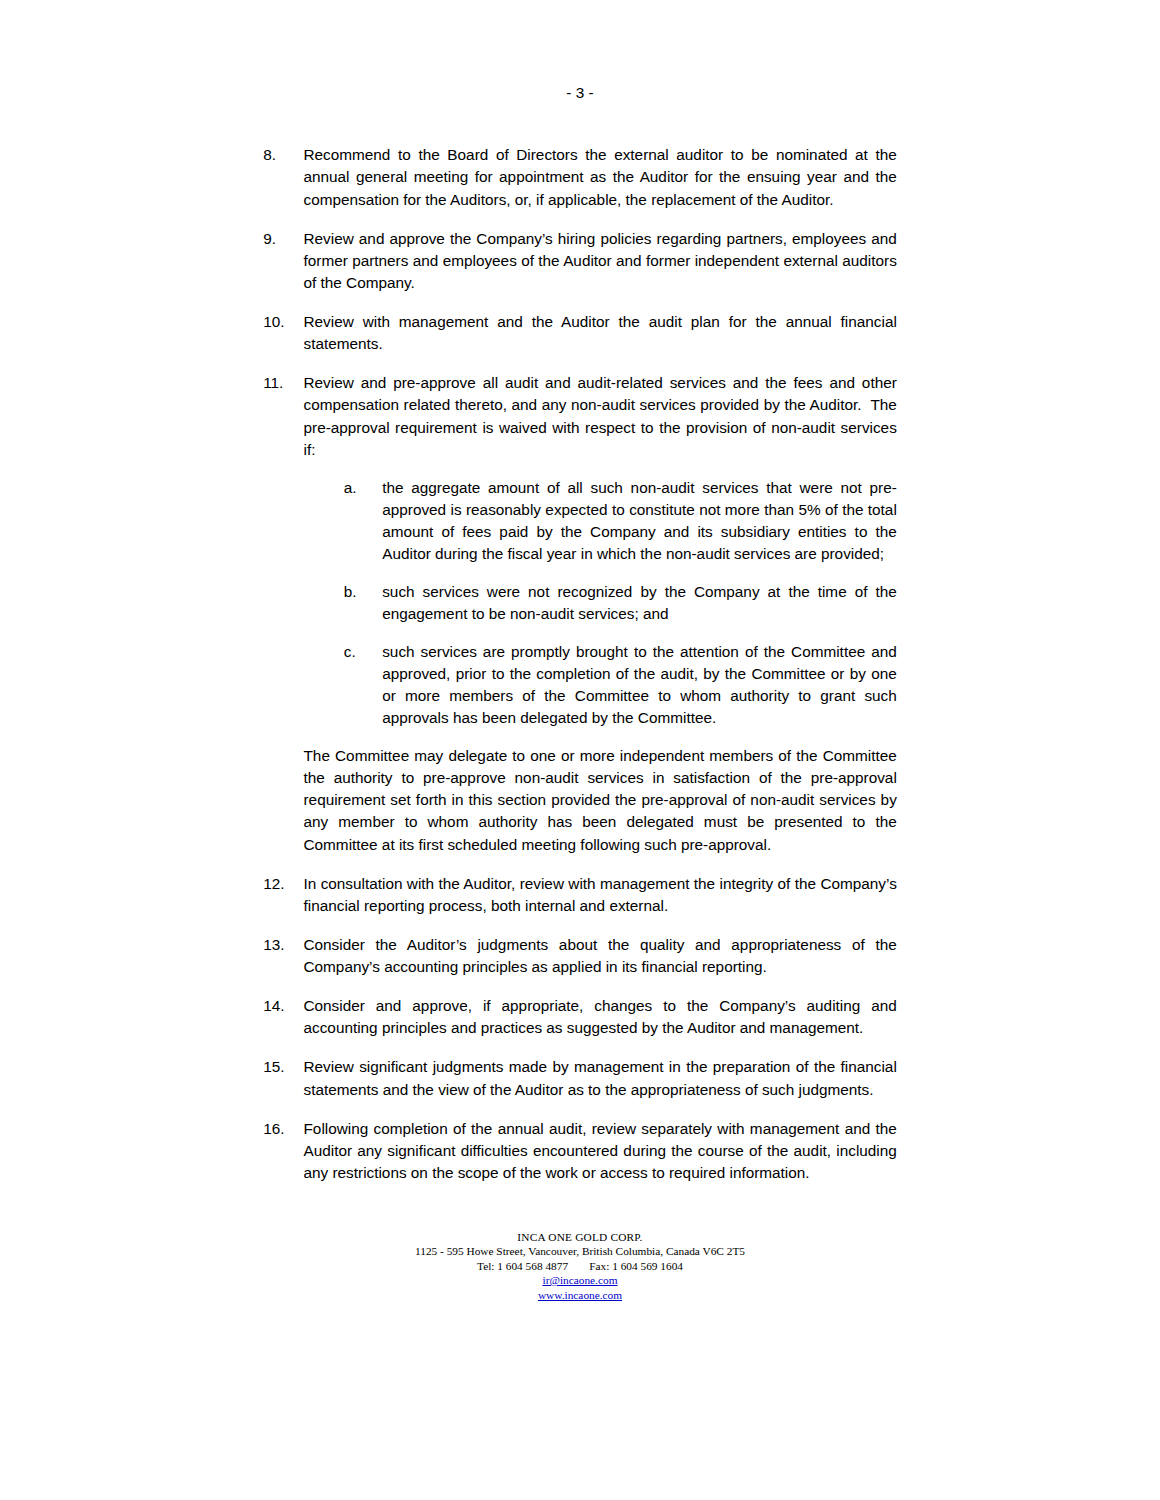- 3 -
8. Recommend to the Board of Directors the external auditor to be nominated at the annual general meeting for appointment as the Auditor for the ensuing year and the compensation for the Auditors, or, if applicable, the replacement of the Auditor.
9. Review and approve the Company’s hiring policies regarding partners, employees and former partners and employees of the Auditor and former independent external auditors of the Company.
10. Review with management and the Auditor the audit plan for the annual financial statements.
11. Review and pre-approve all audit and audit-related services and the fees and other compensation related thereto, and any non-audit services provided by the Auditor. The pre-approval requirement is waived with respect to the provision of non-audit services if:
a. the aggregate amount of all such non-audit services that were not pre-approved is reasonably expected to constitute not more than 5% of the total amount of fees paid by the Company and its subsidiary entities to the Auditor during the fiscal year in which the non-audit services are provided;
b. such services were not recognized by the Company at the time of the engagement to be non-audit services; and
c. such services are promptly brought to the attention of the Committee and approved, prior to the completion of the audit, by the Committee or by one or more members of the Committee to whom authority to grant such approvals has been delegated by the Committee.
The Committee may delegate to one or more independent members of the Committee the authority to pre-approve non-audit services in satisfaction of the pre-approval requirement set forth in this section provided the pre-approval of non-audit services by any member to whom authority has been delegated must be presented to the Committee at its first scheduled meeting following such pre-approval.
12. In consultation with the Auditor, review with management the integrity of the Company’s financial reporting process, both internal and external.
13. Consider the Auditor’s judgments about the quality and appropriateness of the Company’s accounting principles as applied in its financial reporting.
14. Consider and approve, if appropriate, changes to the Company’s auditing and accounting principles and practices as suggested by the Auditor and management.
15. Review significant judgments made by management in the preparation of the financial statements and the view of the Auditor as to the appropriateness of such judgments.
16. Following completion of the annual audit, review separately with management and the Auditor any significant difficulties encountered during the course of the audit, including any restrictions on the scope of the work or access to required information.
INCA ONE GOLD CORP.
1125 - 595 Howe Street, Vancouver, British Columbia, Canada V6C 2T5
Tel: 1 604 568 4877 Fax: 1 604 569 1604
ir@incaone.com
www.incaone.com